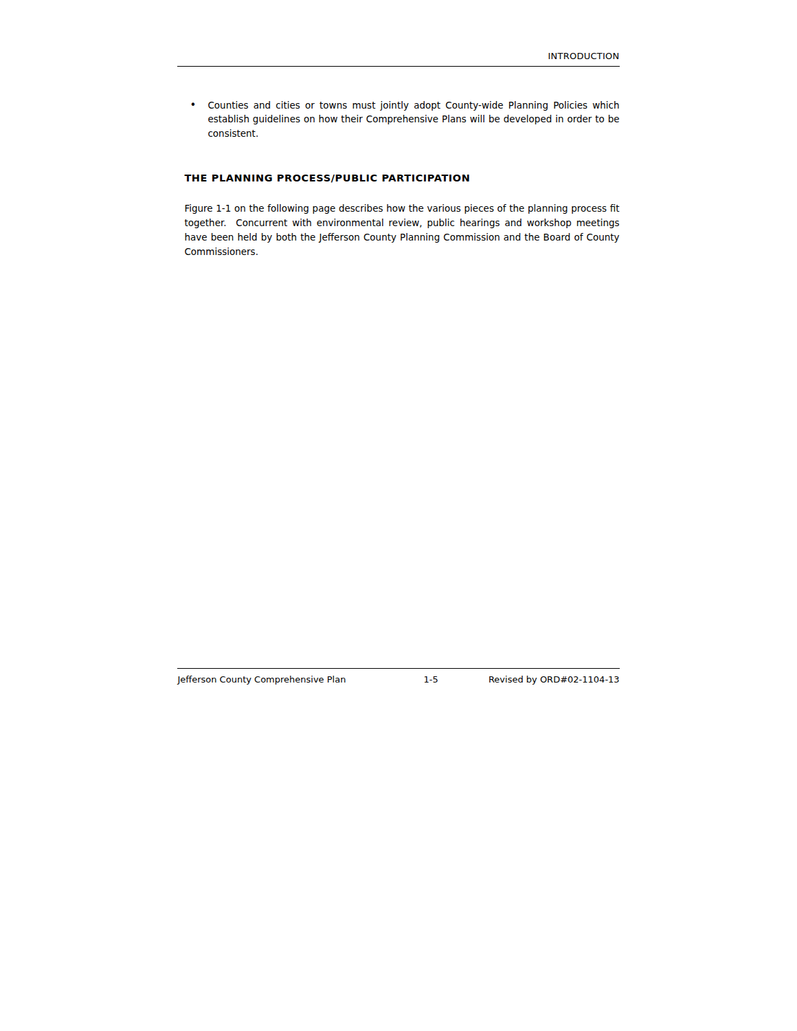INTRODUCTION
Counties and cities or towns must jointly adopt County-wide Planning Policies which establish guidelines on how their Comprehensive Plans will be developed in order to be consistent.
THE PLANNING PROCESS/PUBLIC PARTICIPATION
Figure 1-1 on the following page describes how the various pieces of the planning process fit together. Concurrent with environmental review, public hearings and workshop meetings have been held by both the Jefferson County Planning Commission and the Board of County Commissioners.
Jefferson County Comprehensive Plan
1-5
Revised by ORD#02-1104-13